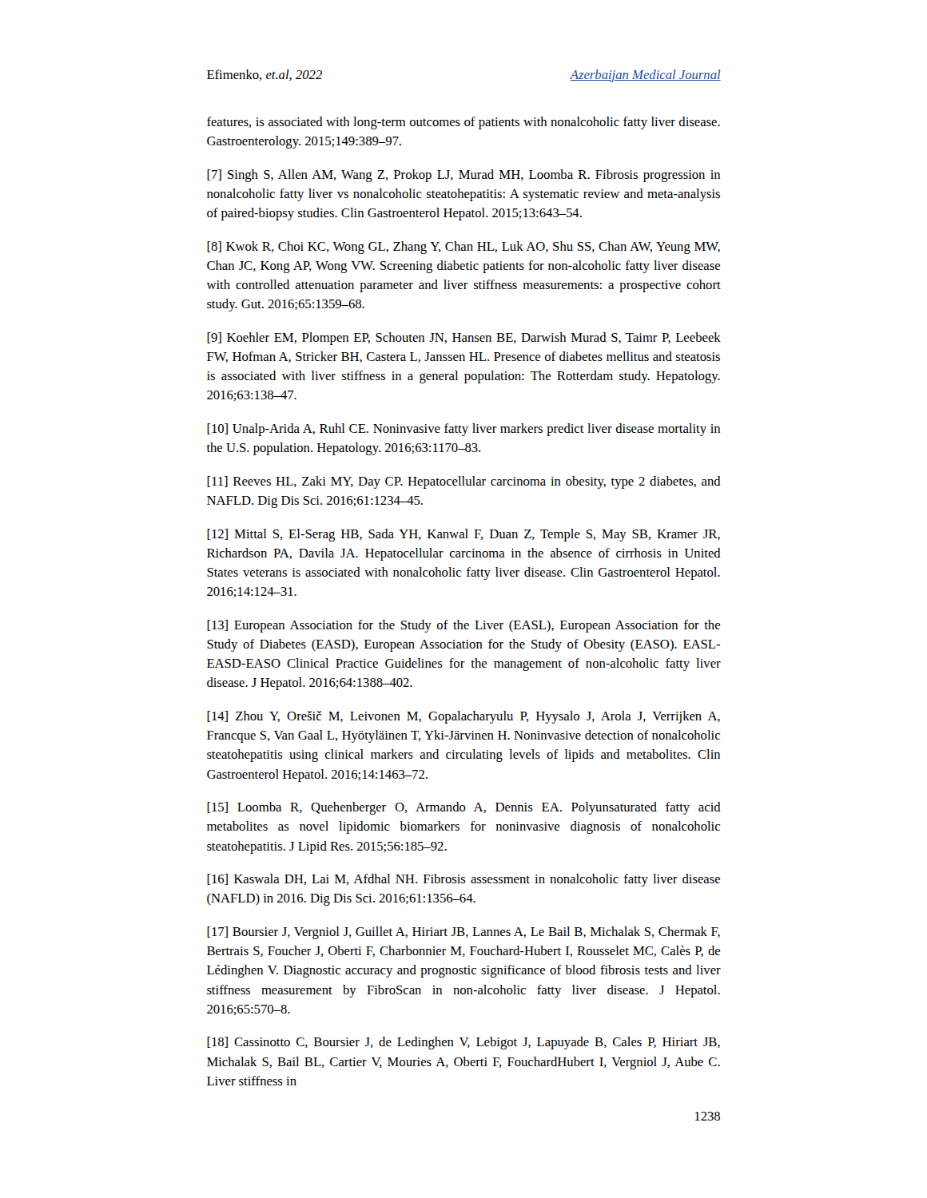Efimenko, et.al, 2022
Azerbaijan Medical Journal
features, is associated with long-term outcomes of patients with nonalcoholic fatty liver disease. Gastroenterology. 2015;149:389–97.
[7] Singh S, Allen AM, Wang Z, Prokop LJ, Murad MH, Loomba R. Fibrosis progression in nonalcoholic fatty liver vs nonalcoholic steatohepatitis: A systematic review and meta-analysis of paired-biopsy studies. Clin Gastroenterol Hepatol. 2015;13:643–54.
[8] Kwok R, Choi KC, Wong GL, Zhang Y, Chan HL, Luk AO, Shu SS, Chan AW, Yeung MW, Chan JC, Kong AP, Wong VW. Screening diabetic patients for non-alcoholic fatty liver disease with controlled attenuation parameter and liver stiffness measurements: a prospective cohort study. Gut. 2016;65:1359–68.
[9] Koehler EM, Plompen EP, Schouten JN, Hansen BE, Darwish Murad S, Taimr P, Leebeek FW, Hofman A, Stricker BH, Castera L, Janssen HL. Presence of diabetes mellitus and steatosis is associated with liver stiffness in a general population: The Rotterdam study. Hepatology. 2016;63:138–47.
[10] Unalp-Arida A, Ruhl CE. Noninvasive fatty liver markers predict liver disease mortality in the U.S. population. Hepatology. 2016;63:1170–83.
[11] Reeves HL, Zaki MY, Day CP. Hepatocellular carcinoma in obesity, type 2 diabetes, and NAFLD. Dig Dis Sci. 2016;61:1234–45.
[12] Mittal S, El-Serag HB, Sada YH, Kanwal F, Duan Z, Temple S, May SB, Kramer JR, Richardson PA, Davila JA. Hepatocellular carcinoma in the absence of cirrhosis in United States veterans is associated with nonalcoholic fatty liver disease. Clin Gastroenterol Hepatol. 2016;14:124–31.
[13] European Association for the Study of the Liver (EASL), European Association for the Study of Diabetes (EASD), European Association for the Study of Obesity (EASO). EASL-EASD-EASO Clinical Practice Guidelines for the management of non-alcoholic fatty liver disease. J Hepatol. 2016;64:1388–402.
[14] Zhou Y, Orešič M, Leivonen M, Gopalacharyulu P, Hyysalo J, Arola J, Verrijken A, Francque S, Van Gaal L, Hyötyläinen T, Yki-Järvinen H. Noninvasive detection of nonalcoholic steatohepatitis using clinical markers and circulating levels of lipids and metabolites. Clin Gastroenterol Hepatol. 2016;14:1463–72.
[15] Loomba R, Quehenberger O, Armando A, Dennis EA. Polyunsaturated fatty acid metabolites as novel lipidomic biomarkers for noninvasive diagnosis of nonalcoholic steatohepatitis. J Lipid Res. 2015;56:185–92.
[16] Kaswala DH, Lai M, Afdhal NH. Fibrosis assessment in nonalcoholic fatty liver disease (NAFLD) in 2016. Dig Dis Sci. 2016;61:1356–64.
[17] Boursier J, Vergniol J, Guillet A, Hiriart JB, Lannes A, Le Bail B, Michalak S, Chermak F, Bertrais S, Foucher J, Oberti F, Charbonnier M, Fouchard-Hubert I, Rousselet MC, Calès P, de Lédinghen V. Diagnostic accuracy and prognostic significance of blood fibrosis tests and liver stiffness measurement by FibroScan in non-alcoholic fatty liver disease. J Hepatol. 2016;65:570–8.
[18] Cassinotto C, Boursier J, de Ledinghen V, Lebigot J, Lapuyade B, Cales P, Hiriart JB, Michalak S, Bail BL, Cartier V, Mouries A, Oberti F, FouchardHubert I, Vergniol J, Aube C. Liver stiffness in
1238